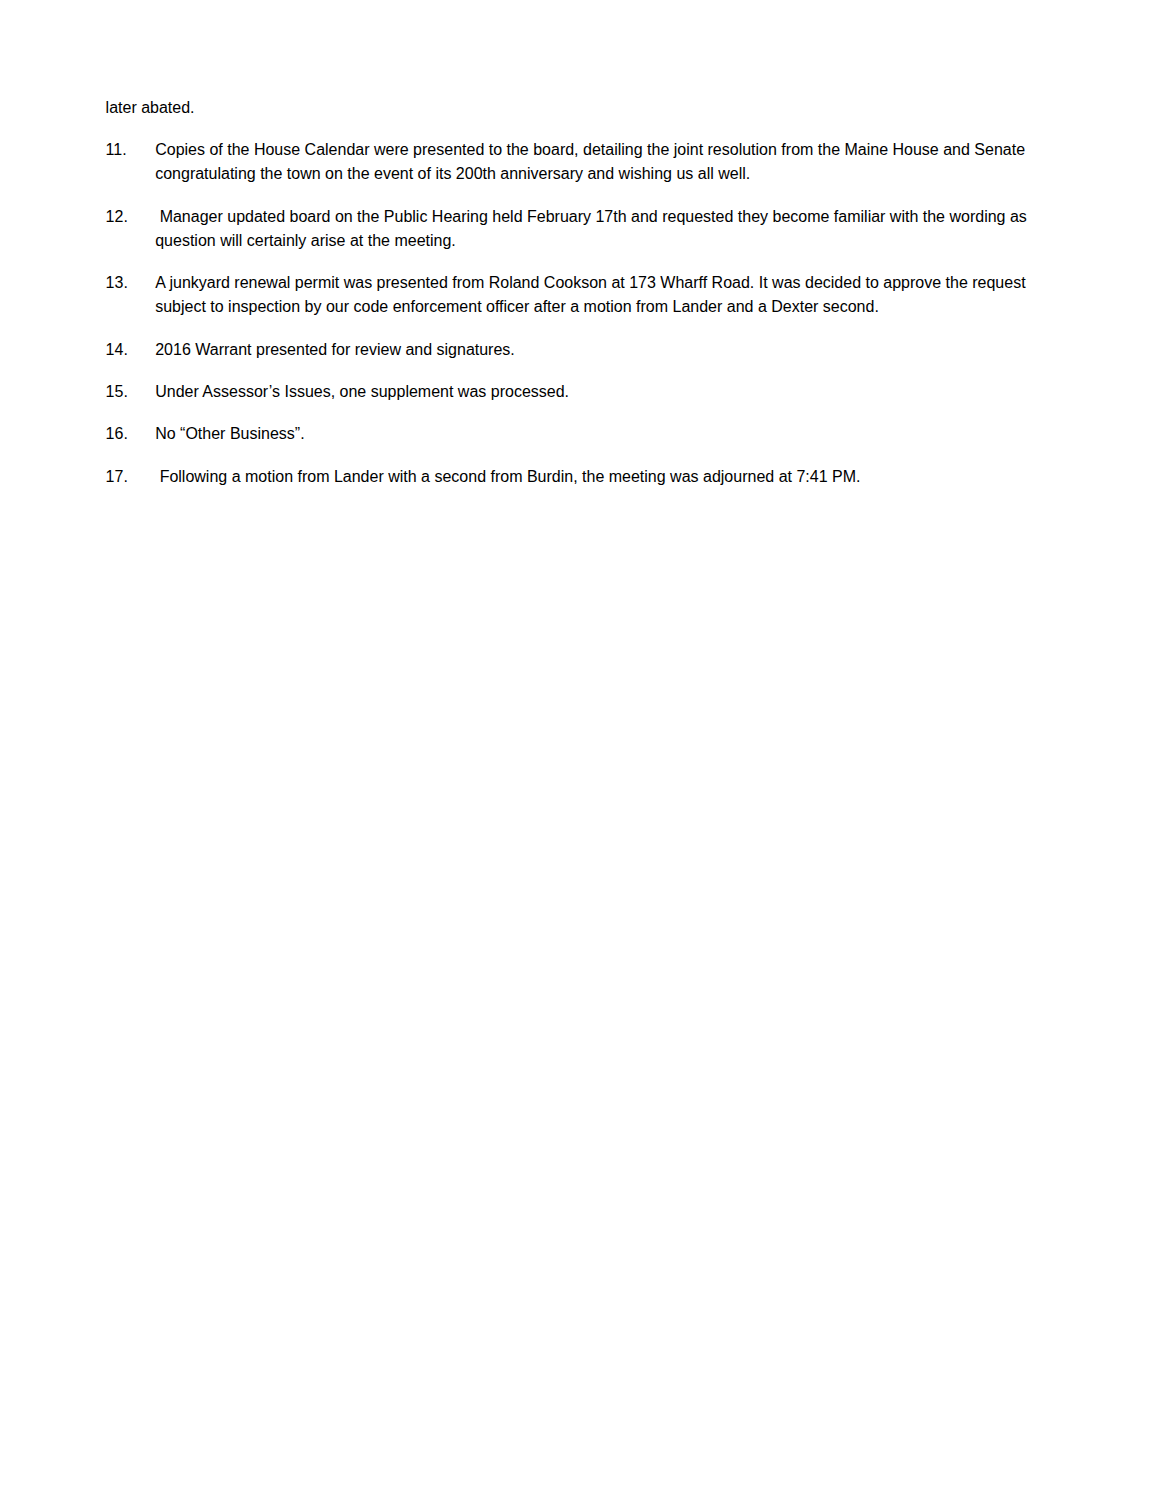later abated.
11. Copies of the House Calendar were presented to the board, detailing the joint resolution from the Maine House and Senate congratulating the town on the event of its 200th anniversary and wishing us all well.
12. Manager updated board on the Public Hearing held February 17th and requested they become familiar with the wording as question will certainly arise at the meeting.
13. A junkyard renewal permit was presented from Roland Cookson at 173 Wharff Road. It was decided to approve the request subject to inspection by our code enforcement officer after a motion from Lander and a Dexter second.
14. 2016 Warrant presented for review and signatures.
15. Under Assessor’s Issues, one supplement was processed.
16. No “Other Business”.
17. Following a motion from Lander with a second from Burdin, the meeting was adjourned at 7:41 PM.